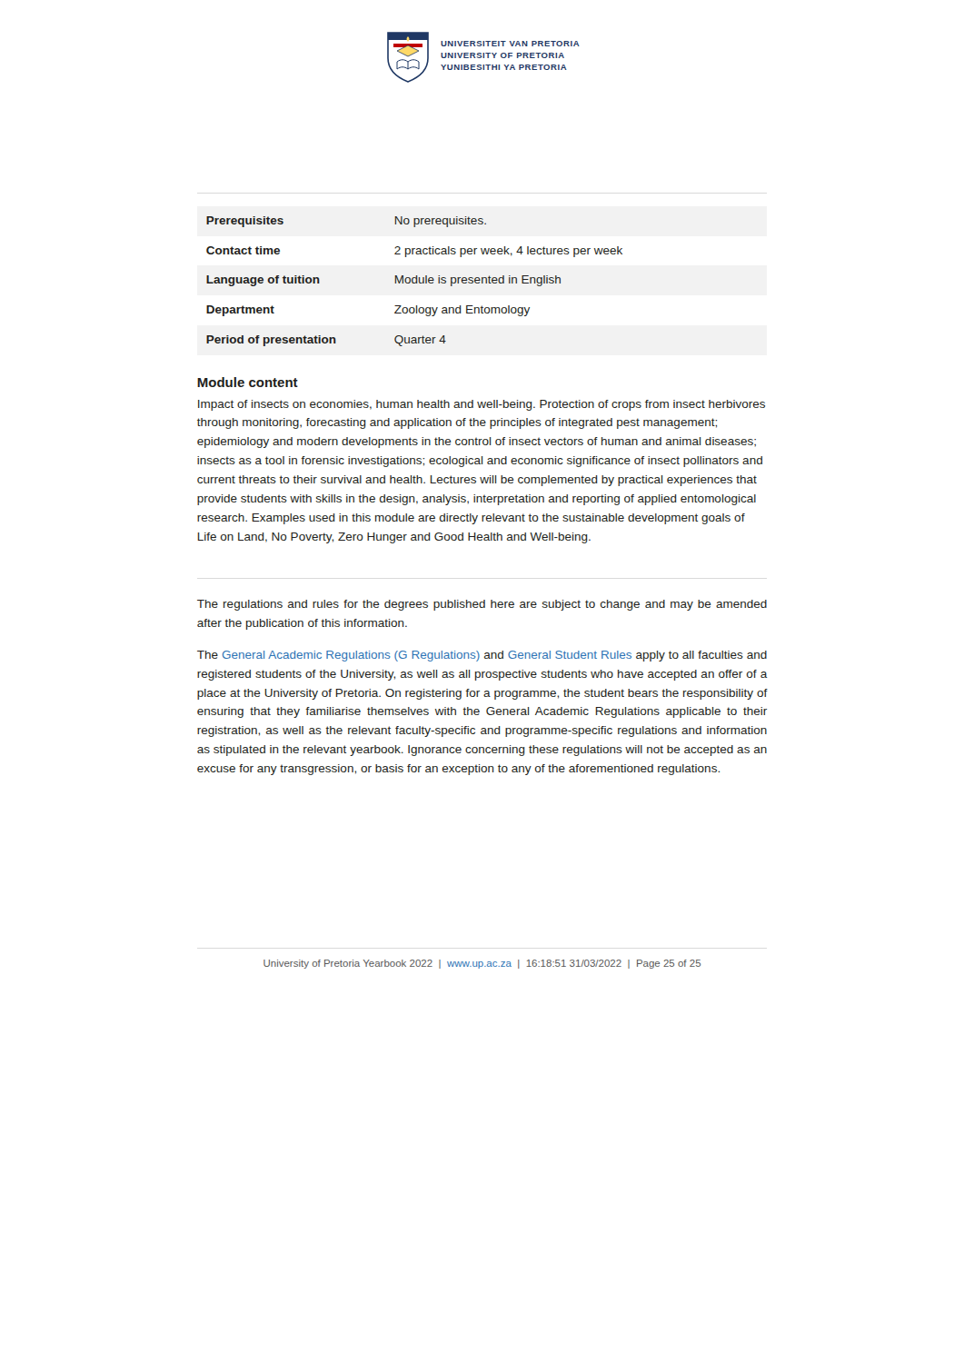University of Pretoria crest
Universiteit van Pretoria
University of Pretoria
Yunibesithi ya Pretoria
| Prerequisites | No prerequisites. |
| Contact time | 2 practicals per week, 4 lectures per week |
| Language of tuition | Module is presented in English |
| Department | Zoology and Entomology |
| Period of presentation | Quarter 4 |
Module content
Impact of insects on economies, human health and well-being. Protection of crops from insect herbivores through monitoring, forecasting and application of the principles of integrated pest management; epidemiology and modern developments in the control of insect vectors of human and animal diseases; insects as a tool in forensic investigations; ecological and economic significance of insect pollinators and current threats to their survival and health. Lectures will be complemented by practical experiences that provide students with skills in the design, analysis, interpretation and reporting of applied entomological research. Examples used in this module are directly relevant to the sustainable development goals of Life on Land, No Poverty, Zero Hunger and Good Health and Well-being.
The regulations and rules for the degrees published here are subject to change and may be amended after the publication of this information.
The General Academic Regulations (G Regulations) and General Student Rules apply to all faculties and registered students of the University, as well as all prospective students who have accepted an offer of a place at the University of Pretoria. On registering for a programme, the student bears the responsibility of ensuring that they familiarise themselves with the General Academic Regulations applicable to their registration, as well as the relevant faculty-specific and programme-specific regulations and information as stipulated in the relevant yearbook. Ignorance concerning these regulations will not be accepted as an excuse for any transgression, or basis for an exception to any of the aforementioned regulations.
University of Pretoria Yearbook 2022 | www.up.ac.za | 16:18:51 31/03/2022 | Page 25 of 25